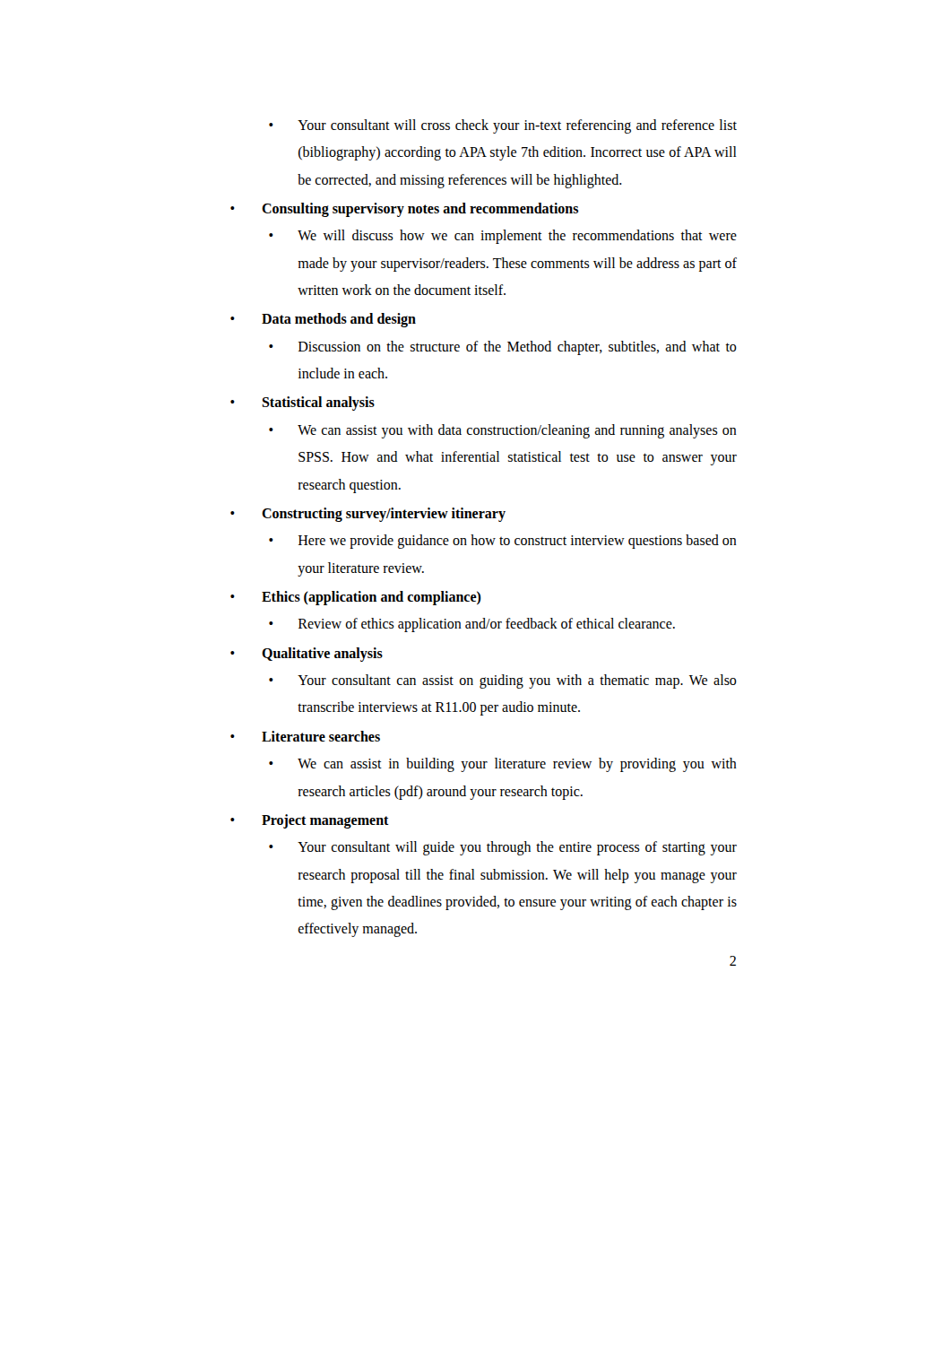•Your consultant will cross check your in-text referencing and reference list (bibliography) according to APA style 7th edition. Incorrect use of APA will be corrected, and missing references will be highlighted.
•Consulting supervisory notes and recommendations
•We will discuss how we can implement the recommendations that were made by your supervisor/readers. These comments will be address as part of written work on the document itself.
•Data methods and design
•Discussion on the structure of the Method chapter, subtitles, and what to include in each.
•Statistical analysis
•We can assist you with data construction/cleaning and running analyses on SPSS. How and what inferential statistical test to use to answer your research question.
•Constructing survey/interview itinerary
•Here we provide guidance on how to construct interview questions based on your literature review.
•Ethics (application and compliance)
•Review of ethics application and/or feedback of ethical clearance.
•Qualitative analysis
•Your consultant can assist on guiding you with a thematic map. We also transcribe interviews at R11.00 per audio minute.
•Literature searches
•We can assist in building your literature review by providing you with research articles (pdf) around your research topic.
•Project management
•Your consultant will guide you through the entire process of starting your research proposal till the final submission. We will help you manage your time, given the deadlines provided, to ensure your writing of each chapter is effectively managed.
2